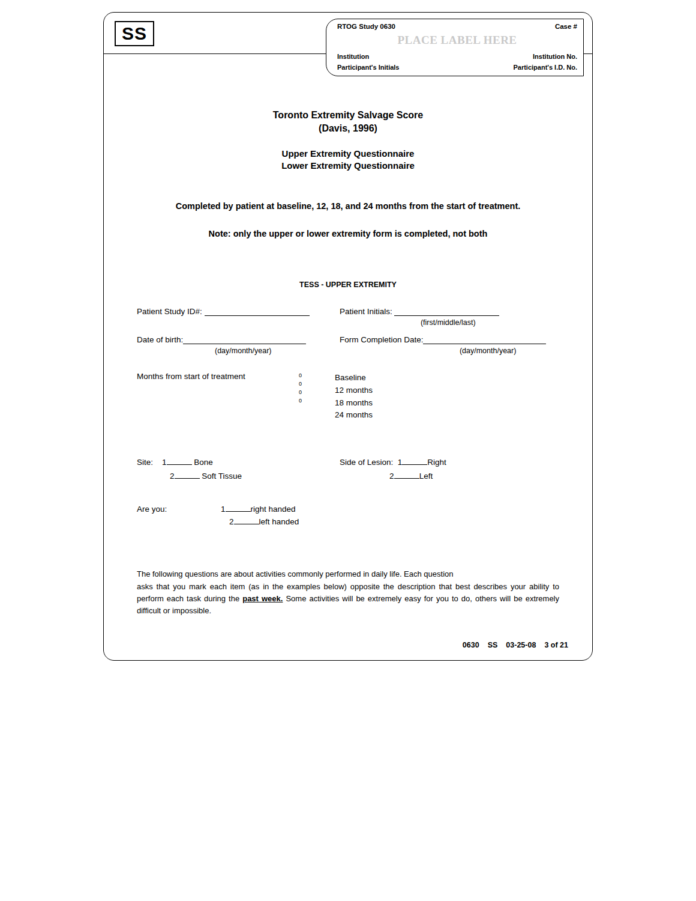SS
RTOG Study 0630
Case #
PLACE LABEL HERE
Institution
Institution No.
Participant's Initials
Participant's I.D. No.
Toronto Extremity Salvage Score
(Davis, 1996)
Upper Extremity Questionnaire
Lower Extremity Questionnaire
Completed by patient at baseline, 12, 18, and 24 months from the start of treatment.
Note: only the upper or lower extremity form is completed, not both
TESS - UPPER EXTREMITY
Patient Study ID#:
Patient Initials:
(first/middle/last)
Date of birth:
Form Completion Date:
(day/month/year)
(day/month/year)
Months from start of treatment
0 0 0 0
Baseline
12 months
18 months
24 months
Site: 1 Bone
Side of Lesion: 1 Right
2 Soft Tissue
2 Left
Are you:
1 right handed
2 left handed
The following questions are about activities commonly performed in daily life. Each question
asks that you mark each item (as in the examples below) opposite the description that best describes your ability to perform each task during the past week. Some activities will be extremely easy for you to do, others will be extremely difficult or impossible.
0630SS 03-25-083 of 21